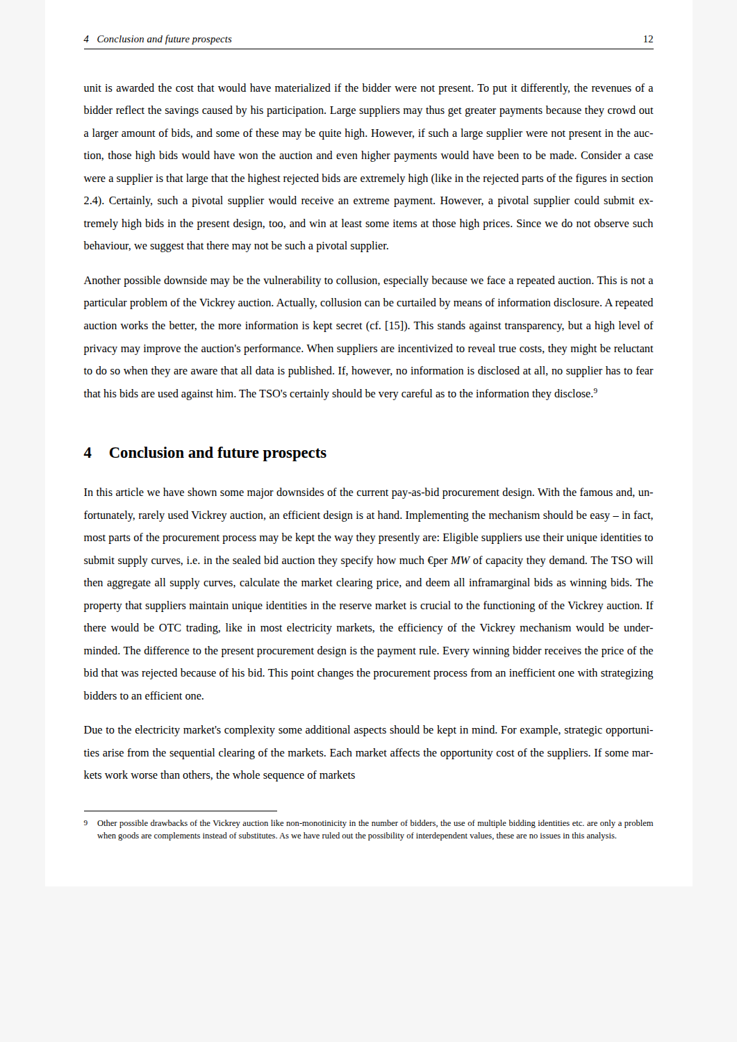4 Conclusion and future prospects 12
unit is awarded the cost that would have materialized if the bidder were not present. To put it differently, the revenues of a bidder reflect the savings caused by his participation. Large suppliers may thus get greater payments because they crowd out a larger amount of bids, and some of these may be quite high. However, if such a large supplier were not present in the auction, those high bids would have won the auction and even higher payments would have been to be made. Consider a case were a supplier is that large that the highest rejected bids are extremely high (like in the rejected parts of the figures in section 2.4). Certainly, such a pivotal supplier would receive an extreme payment. However, a pivotal supplier could submit extremely high bids in the present design, too, and win at least some items at those high prices. Since we do not observe such behaviour, we suggest that there may not be such a pivotal supplier.
Another possible downside may be the vulnerability to collusion, especially because we face a repeated auction. This is not a particular problem of the Vickrey auction. Actually, collusion can be curtailed by means of information disclosure. A repeated auction works the better, the more information is kept secret (cf. [15]). This stands against transparency, but a high level of privacy may improve the auction's performance. When suppliers are incentivized to reveal true costs, they might be reluctant to do so when they are aware that all data is published. If, however, no information is disclosed at all, no supplier has to fear that his bids are used against him. The TSO's certainly should be very careful as to the information they disclose.9
4 Conclusion and future prospects
In this article we have shown some major downsides of the current pay-as-bid procurement design. With the famous and, unfortunately, rarely used Vickrey auction, an efficient design is at hand. Implementing the mechanism should be easy – in fact, most parts of the procurement process may be kept the way they presently are: Eligible suppliers use their unique identities to submit supply curves, i.e. in the sealed bid auction they specify how much €per MW of capacity they demand. The TSO will then aggregate all supply curves, calculate the market clearing price, and deem all inframarginal bids as winning bids. The property that suppliers maintain unique identities in the reserve market is crucial to the functioning of the Vickrey auction. If there would be OTC trading, like in most electricity markets, the efficiency of the Vickrey mechanism would be underminded. The difference to the present procurement design is the payment rule. Every winning bidder receives the price of the bid that was rejected because of his bid. This point changes the procurement process from an inefficient one with strategizing bidders to an efficient one.
Due to the electricity market's complexity some additional aspects should be kept in mind. For example, strategic opportunities arise from the sequential clearing of the markets. Each market affects the opportunity cost of the suppliers. If some markets work worse than others, the whole sequence of markets
9 Other possible drawbacks of the Vickrey auction like non-monotinicity in the number of bidders, the use of multiple bidding identities etc. are only a problem when goods are complements instead of substitutes. As we have ruled out the possibility of interdependent values, these are no issues in this analysis.